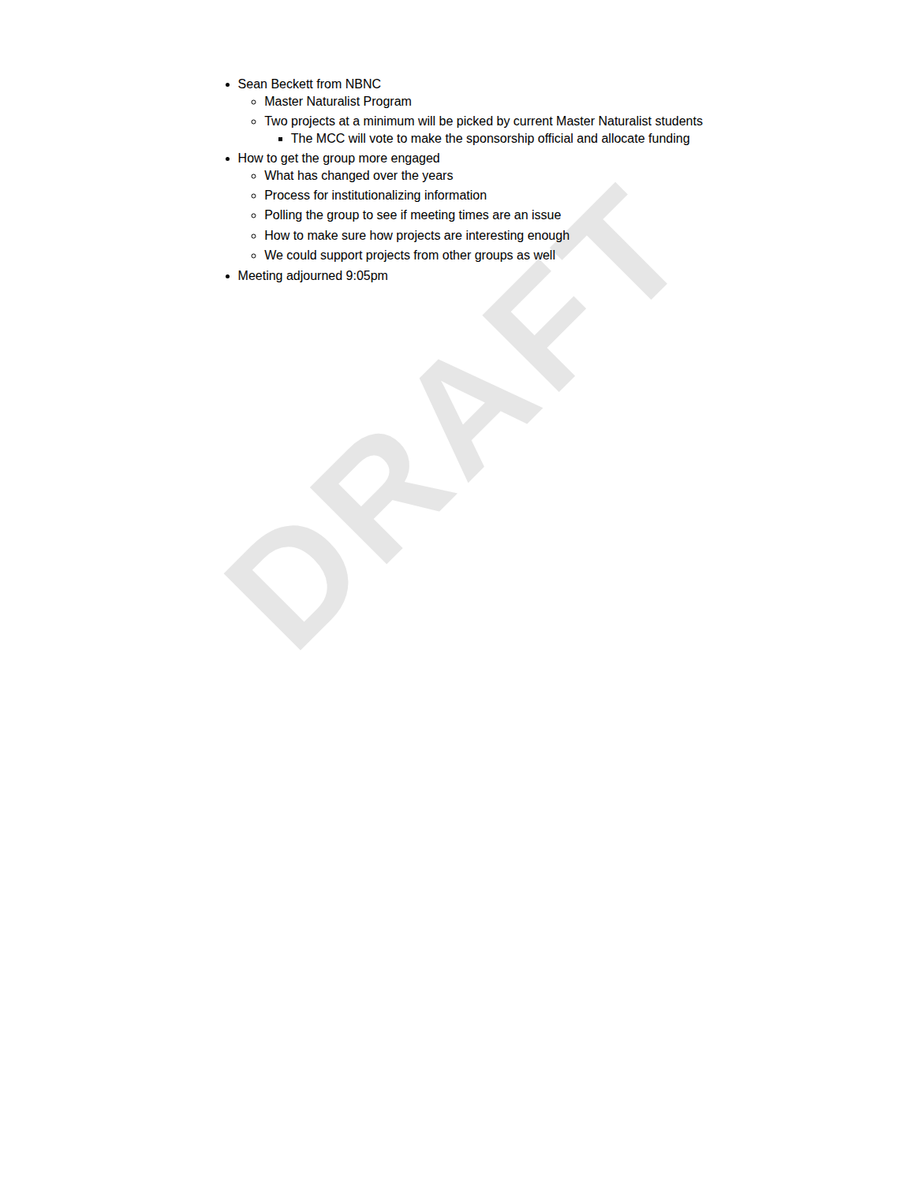DRAFT
Sean Beckett from NBNC
Master Naturalist Program
Two projects at a minimum will be picked by current Master Naturalist students
The MCC will vote to make the sponsorship official and allocate funding
How to get the group more engaged
What has changed over the years
Process for institutionalizing information
Polling the group to see if meeting times are an issue
How to make sure how projects are interesting enough
We could support projects from other groups as well
Meeting adjourned 9:05pm